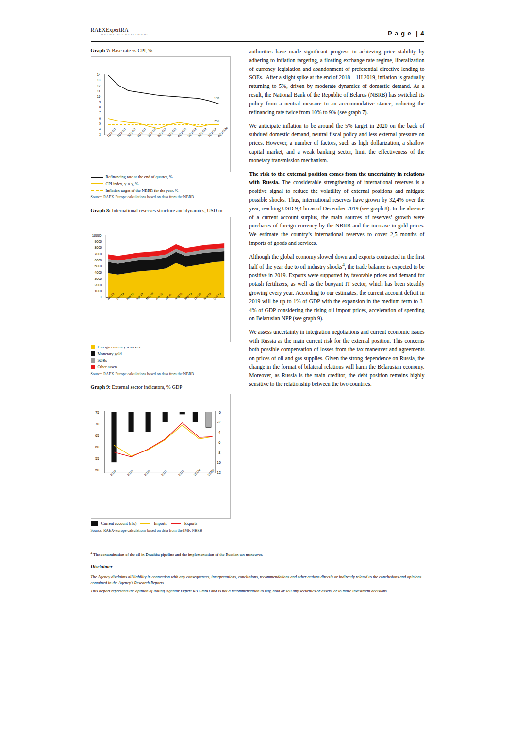RAEX Expert RA
RATING AGENCY EUROPE
P a g e | 4
Graph 7: Base rate vs CPI, %
14 13 12 11 10 9 8 7 6 5 4 3 9% 5% 1Q 2017 2Q 2017 3Q 2017 4Q 2017 1Q 2018 2Q 2018 3Q 2018 4Q 2018 1Q 2019 2Q 2019 3Q 2019 4Q 2019e
Refinancing rate at the end of quarter, %
CPI index, y-o-y, %
Inflation target of the NBRB for the year, %
Source: RAEX-Europe calculations based on data from the NBRB
Graph 8: International reserves structure and dynamics, USD m
10000 9000 8000 7000 6000 5000 4000 3000 2000 1000 0 Jan 19 Feb 19 Mar 19 Apr 19 May 19 Jun 19 Jul 19 Aug 19 Sep 19 Oct 19 Nov 19 Dec 19
Foreign currency reserves
Monetary gold
SDRs
Other assets
Source: RAEX-Europe calculations based on data from the NBRB
Graph 9: External sector indicators, % GDP
75 70 65 60 55 50 0 -2 -4 -6 -8 -10 -12 2014 2015 2016 2017 2018 2019e 2020f
Current account (rhs) Imports Exports
Source: RAEX-Europe calculations based on data from the IMF, NBRB
authorities have made significant progress in achieving price stability by adhering to inflation targeting, a floating exchange rate regime, liberalization of currency legislation and abandonment of preferential directive lending to SOEs. After a slight spike at the end of 2018 – 1H 2019, inflation is gradually returning to 5%, driven by moderate dynamics of domestic demand. As a result, the National Bank of the Republic of Belarus (NBRB) has switched its policy from a neutral measure to an accommodative stance, reducing the refinancing rate twice from 10% to 9% (see graph 7).
We anticipate inflation to be around the 5% target in 2020 on the back of subdued domestic demand, neutral fiscal policy and less external pressure on prices. However, a number of factors, such as high dollarization, a shallow capital market, and a weak banking sector, limit the effectiveness of the monetary transmission mechanism.
The risk to the external position comes from the uncertainty in relations with Russia. The considerable strengthening of international reserves is a positive signal to reduce the volatility of external positions and mitigate possible shocks. Thus, international reserves have grown by 32,4% over the year, reaching USD 9,4 bn as of December 2019 (see graph 8). In the absence of a current account surplus, the main sources of reserves’ growth were purchases of foreign currency by the NBRB and the increase in gold prices. We estimate the country’s international reserves to cover 2,5 months of imports of goods and services.
Although the global economy slowed down and exports contracted in the first half of the year due to oil industry shocks4, the trade balance is expected to be positive in 2019. Exports were supported by favorable prices and demand for potash fertilizers, as well as the buoyant IT sector, which has been steadily growing every year. According to our estimates, the current account deficit in 2019 will be up to 1% of GDP with the expansion in the medium term to 3-4% of GDP considering the rising oil import prices, acceleration of spending on Belarusian NPP (see graph 9).
We assess uncertainty in integration negotiations and current economic issues with Russia as the main current risk for the external position. This concerns both possible compensation of losses from the tax maneuver and agreements on prices of oil and gas supplies. Given the strong dependence on Russia, the change in the format of bilateral relations will harm the Belarusian economy. Moreover, as Russia is the main creditor, the debt position remains highly sensitive to the relationship between the two countries.
4 The contamination of the oil in Druzhba pipeline and the implementation of the Russian tax maneuver.
Disclaimer
The Agency disclaims all liability in connection with any consequences, interpretations, conclusions, recommendations and other actions directly or indirectly related to the conclusions and opinions contained in the Agency’s Research Reports.
This Report represents the opinion of Rating-Agentur Expert RA GmbH and is not a recommendation to buy, hold or sell any securities or assets, or to make investment decisions.